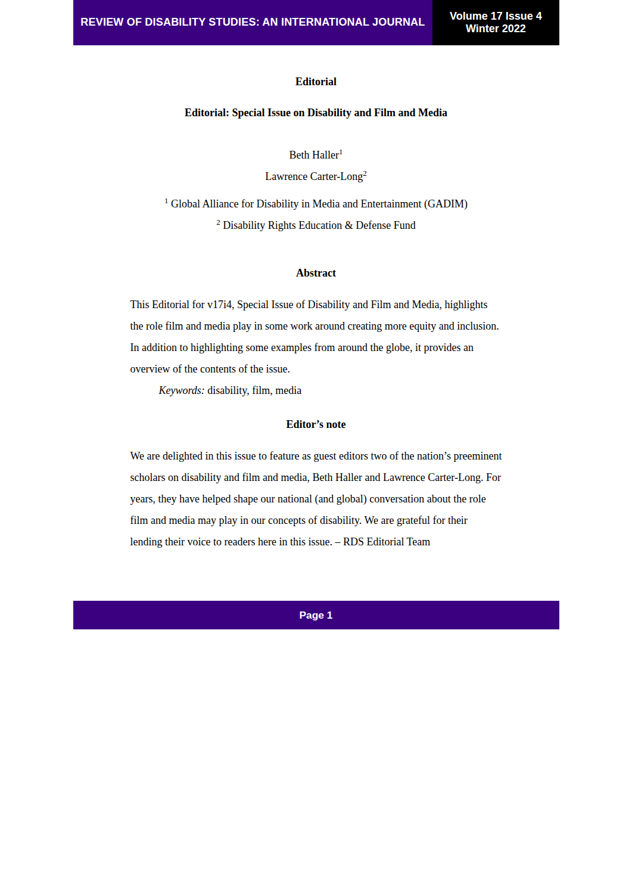REVIEW OF DISABILITY STUDIES: AN INTERNATIONAL JOURNAL
Volume 17 Issue 4
Winter 2022
Editorial
Editorial: Special Issue on Disability and Film and Media
Beth Haller1
Lawrence Carter-Long2
1 Global Alliance for Disability in Media and Entertainment (GADIM)
2 Disability Rights Education & Defense Fund
Abstract
This Editorial for v17i4, Special Issue of Disability and Film and Media, highlights the role film and media play in some work around creating more equity and inclusion. In addition to highlighting some examples from around the globe, it provides an overview of the contents of the issue.
Keywords: disability, film, media
Editor’s note
We are delighted in this issue to feature as guest editors two of the nation’s preeminent scholars on disability and film and media, Beth Haller and Lawrence Carter-Long. For years, they have helped shape our national (and global) conversation about the role film and media may play in our concepts of disability. We are grateful for their lending their voice to readers here in this issue. – RDS Editorial Team
Page 1